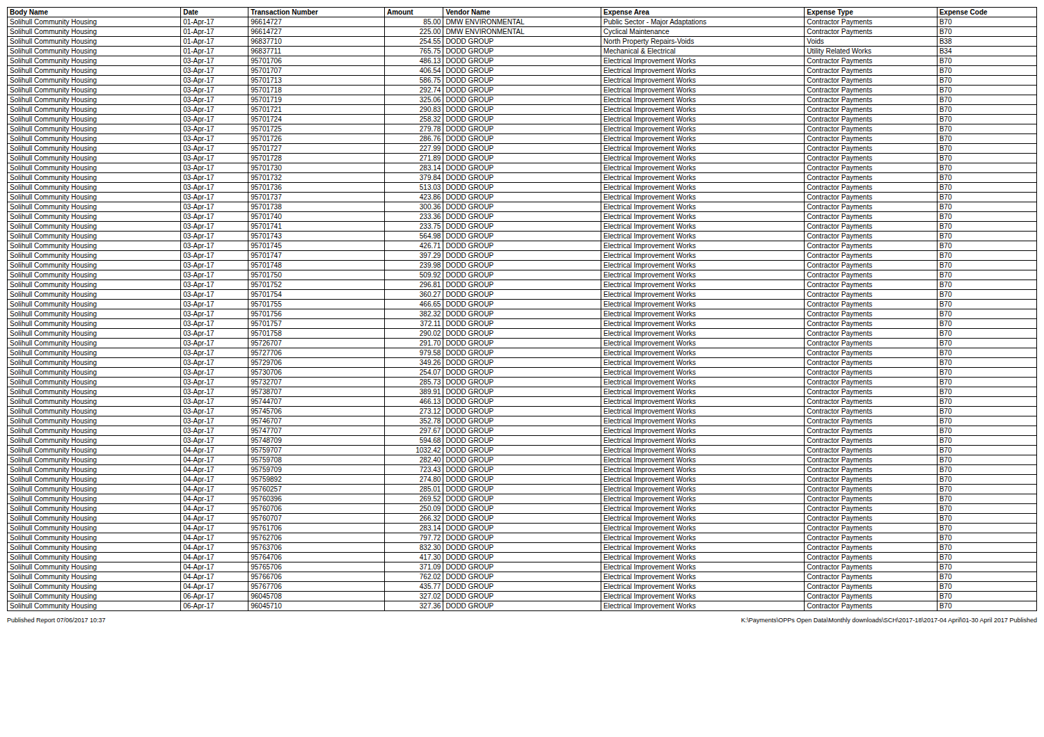| Body Name | Date | Transaction Number | Amount | Vendor Name | Expense Area | Expense Type | Expense Code |
| --- | --- | --- | --- | --- | --- | --- | --- |
| Solihull Community Housing | 01-Apr-17 | 96614727 | 85.00 | DMW ENVIRONMENTAL | Public Sector - Major Adaptations | Contractor Payments | B70 |
| Solihull Community Housing | 01-Apr-17 | 96614727 | 225.00 | DMW ENVIRONMENTAL | Cyclical Maintenance | Contractor Payments | B70 |
| Solihull Community Housing | 01-Apr-17 | 96837710 | 254.55 | DODD GROUP | North Property Repairs-Voids | Voids | B38 |
| Solihull Community Housing | 01-Apr-17 | 96837711 | 765.75 | DODD GROUP | Mechanical & Electrical | Utility Related Works | B34 |
| Solihull Community Housing | 03-Apr-17 | 95701706 | 486.13 | DODD GROUP | Electrical Improvement Works | Contractor Payments | B70 |
| Solihull Community Housing | 03-Apr-17 | 95701707 | 406.54 | DODD GROUP | Electrical Improvement Works | Contractor Payments | B70 |
| Solihull Community Housing | 03-Apr-17 | 95701713 | 586.75 | DODD GROUP | Electrical Improvement Works | Contractor Payments | B70 |
| Solihull Community Housing | 03-Apr-17 | 95701718 | 292.74 | DODD GROUP | Electrical Improvement Works | Contractor Payments | B70 |
| Solihull Community Housing | 03-Apr-17 | 95701719 | 325.06 | DODD GROUP | Electrical Improvement Works | Contractor Payments | B70 |
| Solihull Community Housing | 03-Apr-17 | 95701721 | 290.83 | DODD GROUP | Electrical Improvement Works | Contractor Payments | B70 |
| Solihull Community Housing | 03-Apr-17 | 95701724 | 258.32 | DODD GROUP | Electrical Improvement Works | Contractor Payments | B70 |
| Solihull Community Housing | 03-Apr-17 | 95701725 | 279.78 | DODD GROUP | Electrical Improvement Works | Contractor Payments | B70 |
| Solihull Community Housing | 03-Apr-17 | 95701726 | 286.76 | DODD GROUP | Electrical Improvement Works | Contractor Payments | B70 |
| Solihull Community Housing | 03-Apr-17 | 95701727 | 227.99 | DODD GROUP | Electrical Improvement Works | Contractor Payments | B70 |
| Solihull Community Housing | 03-Apr-17 | 95701728 | 271.89 | DODD GROUP | Electrical Improvement Works | Contractor Payments | B70 |
| Solihull Community Housing | 03-Apr-17 | 95701730 | 283.14 | DODD GROUP | Electrical Improvement Works | Contractor Payments | B70 |
| Solihull Community Housing | 03-Apr-17 | 95701732 | 379.84 | DODD GROUP | Electrical Improvement Works | Contractor Payments | B70 |
| Solihull Community Housing | 03-Apr-17 | 95701736 | 513.03 | DODD GROUP | Electrical Improvement Works | Contractor Payments | B70 |
| Solihull Community Housing | 03-Apr-17 | 95701737 | 423.86 | DODD GROUP | Electrical Improvement Works | Contractor Payments | B70 |
| Solihull Community Housing | 03-Apr-17 | 95701738 | 300.36 | DODD GROUP | Electrical Improvement Works | Contractor Payments | B70 |
| Solihull Community Housing | 03-Apr-17 | 95701740 | 233.36 | DODD GROUP | Electrical Improvement Works | Contractor Payments | B70 |
| Solihull Community Housing | 03-Apr-17 | 95701741 | 233.75 | DODD GROUP | Electrical Improvement Works | Contractor Payments | B70 |
| Solihull Community Housing | 03-Apr-17 | 95701743 | 564.98 | DODD GROUP | Electrical Improvement Works | Contractor Payments | B70 |
| Solihull Community Housing | 03-Apr-17 | 95701745 | 426.71 | DODD GROUP | Electrical Improvement Works | Contractor Payments | B70 |
| Solihull Community Housing | 03-Apr-17 | 95701747 | 397.29 | DODD GROUP | Electrical Improvement Works | Contractor Payments | B70 |
| Solihull Community Housing | 03-Apr-17 | 95701748 | 239.98 | DODD GROUP | Electrical Improvement Works | Contractor Payments | B70 |
| Solihull Community Housing | 03-Apr-17 | 95701750 | 509.92 | DODD GROUP | Electrical Improvement Works | Contractor Payments | B70 |
| Solihull Community Housing | 03-Apr-17 | 95701752 | 296.81 | DODD GROUP | Electrical Improvement Works | Contractor Payments | B70 |
| Solihull Community Housing | 03-Apr-17 | 95701754 | 360.27 | DODD GROUP | Electrical Improvement Works | Contractor Payments | B70 |
| Solihull Community Housing | 03-Apr-17 | 95701755 | 466.65 | DODD GROUP | Electrical Improvement Works | Contractor Payments | B70 |
| Solihull Community Housing | 03-Apr-17 | 95701756 | 382.32 | DODD GROUP | Electrical Improvement Works | Contractor Payments | B70 |
| Solihull Community Housing | 03-Apr-17 | 95701757 | 372.11 | DODD GROUP | Electrical Improvement Works | Contractor Payments | B70 |
| Solihull Community Housing | 03-Apr-17 | 95701758 | 290.02 | DODD GROUP | Electrical Improvement Works | Contractor Payments | B70 |
| Solihull Community Housing | 03-Apr-17 | 95726707 | 291.70 | DODD GROUP | Electrical Improvement Works | Contractor Payments | B70 |
| Solihull Community Housing | 03-Apr-17 | 95727706 | 979.58 | DODD GROUP | Electrical Improvement Works | Contractor Payments | B70 |
| Solihull Community Housing | 03-Apr-17 | 95729706 | 349.26 | DODD GROUP | Electrical Improvement Works | Contractor Payments | B70 |
| Solihull Community Housing | 03-Apr-17 | 95730706 | 254.07 | DODD GROUP | Electrical Improvement Works | Contractor Payments | B70 |
| Solihull Community Housing | 03-Apr-17 | 95732707 | 285.73 | DODD GROUP | Electrical Improvement Works | Contractor Payments | B70 |
| Solihull Community Housing | 03-Apr-17 | 95738707 | 389.91 | DODD GROUP | Electrical Improvement Works | Contractor Payments | B70 |
| Solihull Community Housing | 03-Apr-17 | 95744707 | 466.13 | DODD GROUP | Electrical Improvement Works | Contractor Payments | B70 |
| Solihull Community Housing | 03-Apr-17 | 95745706 | 273.12 | DODD GROUP | Electrical Improvement Works | Contractor Payments | B70 |
| Solihull Community Housing | 03-Apr-17 | 95746707 | 352.78 | DODD GROUP | Electrical Improvement Works | Contractor Payments | B70 |
| Solihull Community Housing | 03-Apr-17 | 95747707 | 297.67 | DODD GROUP | Electrical Improvement Works | Contractor Payments | B70 |
| Solihull Community Housing | 03-Apr-17 | 95748709 | 594.68 | DODD GROUP | Electrical Improvement Works | Contractor Payments | B70 |
| Solihull Community Housing | 04-Apr-17 | 95759707 | 1032.42 | DODD GROUP | Electrical Improvement Works | Contractor Payments | B70 |
| Solihull Community Housing | 04-Apr-17 | 95759708 | 282.40 | DODD GROUP | Electrical Improvement Works | Contractor Payments | B70 |
| Solihull Community Housing | 04-Apr-17 | 95759709 | 723.43 | DODD GROUP | Electrical Improvement Works | Contractor Payments | B70 |
| Solihull Community Housing | 04-Apr-17 | 95759892 | 274.80 | DODD GROUP | Electrical Improvement Works | Contractor Payments | B70 |
| Solihull Community Housing | 04-Apr-17 | 95760257 | 285.01 | DODD GROUP | Electrical Improvement Works | Contractor Payments | B70 |
| Solihull Community Housing | 04-Apr-17 | 95760396 | 269.52 | DODD GROUP | Electrical Improvement Works | Contractor Payments | B70 |
| Solihull Community Housing | 04-Apr-17 | 95760706 | 250.09 | DODD GROUP | Electrical Improvement Works | Contractor Payments | B70 |
| Solihull Community Housing | 04-Apr-17 | 95760707 | 266.32 | DODD GROUP | Electrical Improvement Works | Contractor Payments | B70 |
| Solihull Community Housing | 04-Apr-17 | 95761706 | 283.14 | DODD GROUP | Electrical Improvement Works | Contractor Payments | B70 |
| Solihull Community Housing | 04-Apr-17 | 95762706 | 797.72 | DODD GROUP | Electrical Improvement Works | Contractor Payments | B70 |
| Solihull Community Housing | 04-Apr-17 | 95763706 | 832.30 | DODD GROUP | Electrical Improvement Works | Contractor Payments | B70 |
| Solihull Community Housing | 04-Apr-17 | 95764706 | 417.30 | DODD GROUP | Electrical Improvement Works | Contractor Payments | B70 |
| Solihull Community Housing | 04-Apr-17 | 95765706 | 371.09 | DODD GROUP | Electrical Improvement Works | Contractor Payments | B70 |
| Solihull Community Housing | 04-Apr-17 | 95766706 | 762.02 | DODD GROUP | Electrical Improvement Works | Contractor Payments | B70 |
| Solihull Community Housing | 04-Apr-17 | 95767706 | 435.77 | DODD GROUP | Electrical Improvement Works | Contractor Payments | B70 |
| Solihull Community Housing | 06-Apr-17 | 96045708 | 327.02 | DODD GROUP | Electrical Improvement Works | Contractor Payments | B70 |
| Solihull Community Housing | 06-Apr-17 | 96045710 | 327.36 | DODD GROUP | Electrical Improvement Works | Contractor Payments | B70 |
Published Report 07/06/2017 10:37 K:\Payments\OPPs Open Data\Monthly downloads\SCH\2017-18\2017-04 April\01-30 April 2017 Published